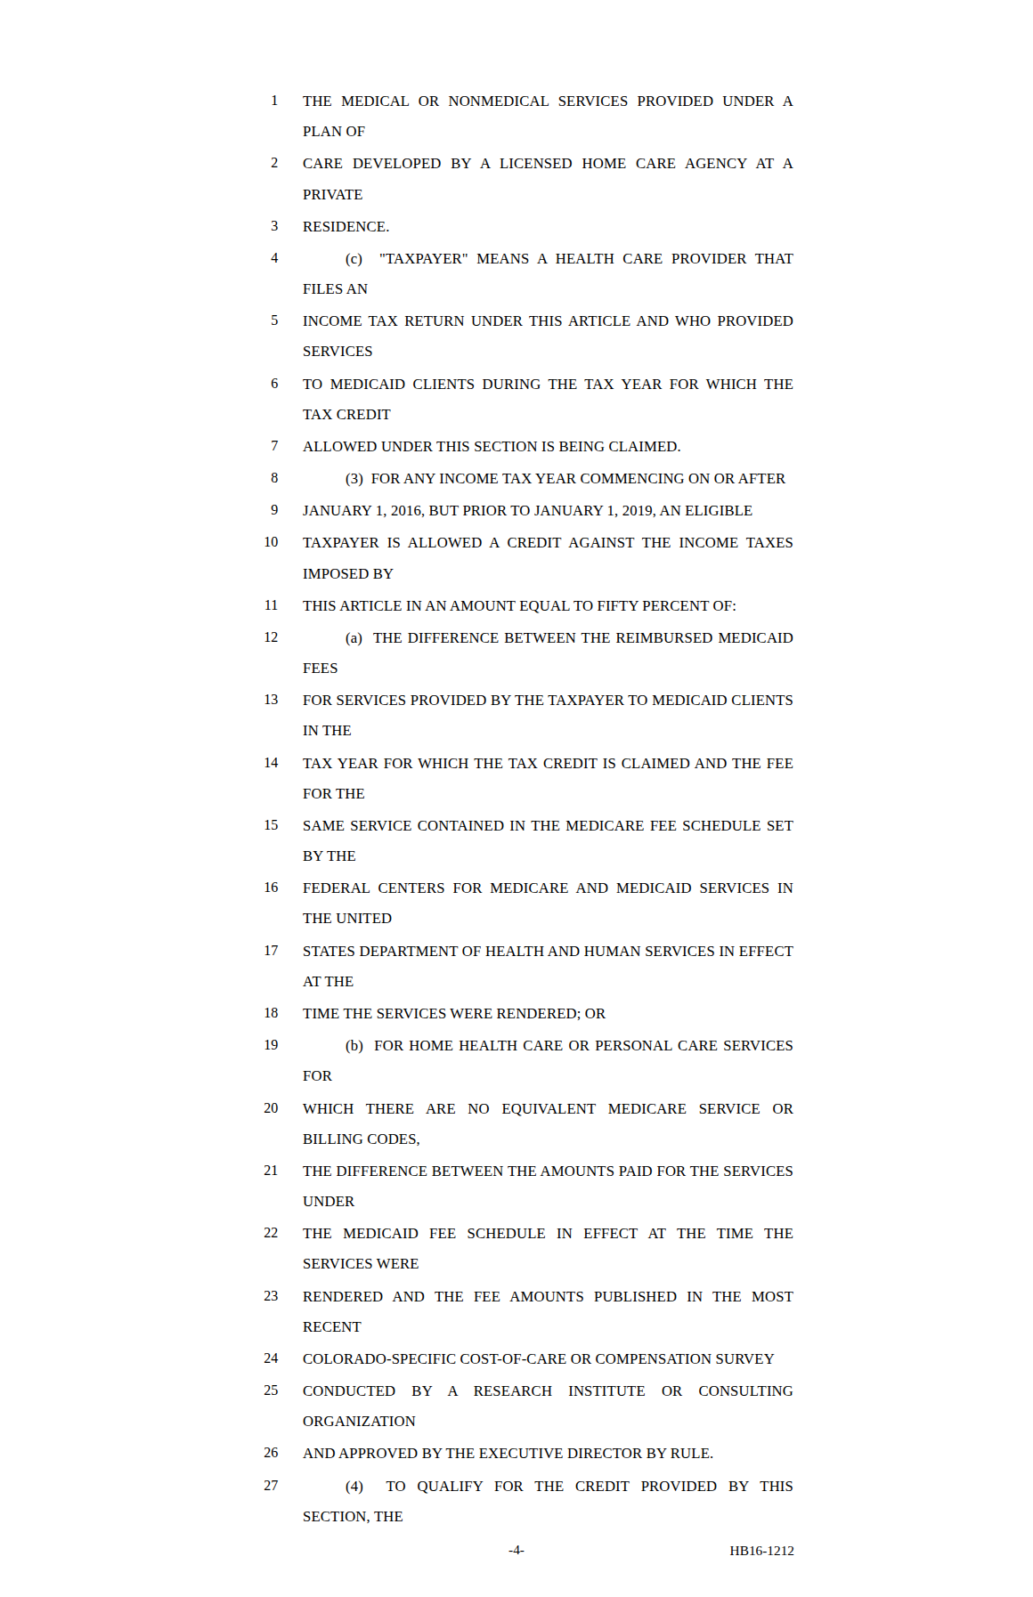| 1 | THE MEDICAL OR NONMEDICAL SERVICES PROVIDED UNDER A PLAN OF |
| 2 | CARE DEVELOPED BY A LICENSED HOME CARE AGENCY AT A PRIVATE |
| 3 | RESIDENCE. |
| 4 | (c) "TAXPAYER" MEANS A HEALTH CARE PROVIDER THAT FILES AN |
| 5 | INCOME TAX RETURN UNDER THIS ARTICLE AND WHO PROVIDED SERVICES |
| 6 | TO MEDICAID CLIENTS DURING THE TAX YEAR FOR WHICH THE TAX CREDIT |
| 7 | ALLOWED UNDER THIS SECTION IS BEING CLAIMED. |
| 8 | (3) FOR ANY INCOME TAX YEAR COMMENCING ON OR AFTER |
| 9 | JANUARY 1, 2016, BUT PRIOR TO JANUARY 1, 2019, AN ELIGIBLE |
| 10 | TAXPAYER IS ALLOWED A CREDIT AGAINST THE INCOME TAXES IMPOSED BY |
| 11 | THIS ARTICLE IN AN AMOUNT EQUAL TO FIFTY PERCENT OF: |
| 12 | (a) THE DIFFERENCE BETWEEN THE REIMBURSED MEDICAID FEES |
| 13 | FOR SERVICES PROVIDED BY THE TAXPAYER TO MEDICAID CLIENTS IN THE |
| 14 | TAX YEAR FOR WHICH THE TAX CREDIT IS CLAIMED AND THE FEE FOR THE |
| 15 | SAME SERVICE CONTAINED IN THE MEDICARE FEE SCHEDULE SET BY THE |
| 16 | FEDERAL CENTERS FOR MEDICARE AND MEDICAID SERVICES IN THE UNITED |
| 17 | STATES DEPARTMENT OF HEALTH AND HUMAN SERVICES IN EFFECT AT THE |
| 18 | TIME THE SERVICES WERE RENDERED; OR |
| 19 | (b) FOR HOME HEALTH CARE OR PERSONAL CARE SERVICES FOR |
| 20 | WHICH THERE ARE NO EQUIVALENT MEDICARE SERVICE OR BILLING CODES, |
| 21 | THE DIFFERENCE BETWEEN THE AMOUNTS PAID FOR THE SERVICES UNDER |
| 22 | THE MEDICAID FEE SCHEDULE IN EFFECT AT THE TIME THE SERVICES WERE |
| 23 | RENDERED AND THE FEE AMOUNTS PUBLISHED IN THE MOST RECENT |
| 24 | COLORADO-SPECIFIC COST-OF-CARE OR COMPENSATION SURVEY |
| 25 | CONDUCTED BY A RESEARCH INSTITUTE OR CONSULTING ORGANIZATION |
| 26 | AND APPROVED BY THE EXECUTIVE DIRECTOR BY RULE. |
| 27 | (4) TO QUALIFY FOR THE CREDIT PROVIDED BY THIS SECTION, THE |
-4-
HB16-1212